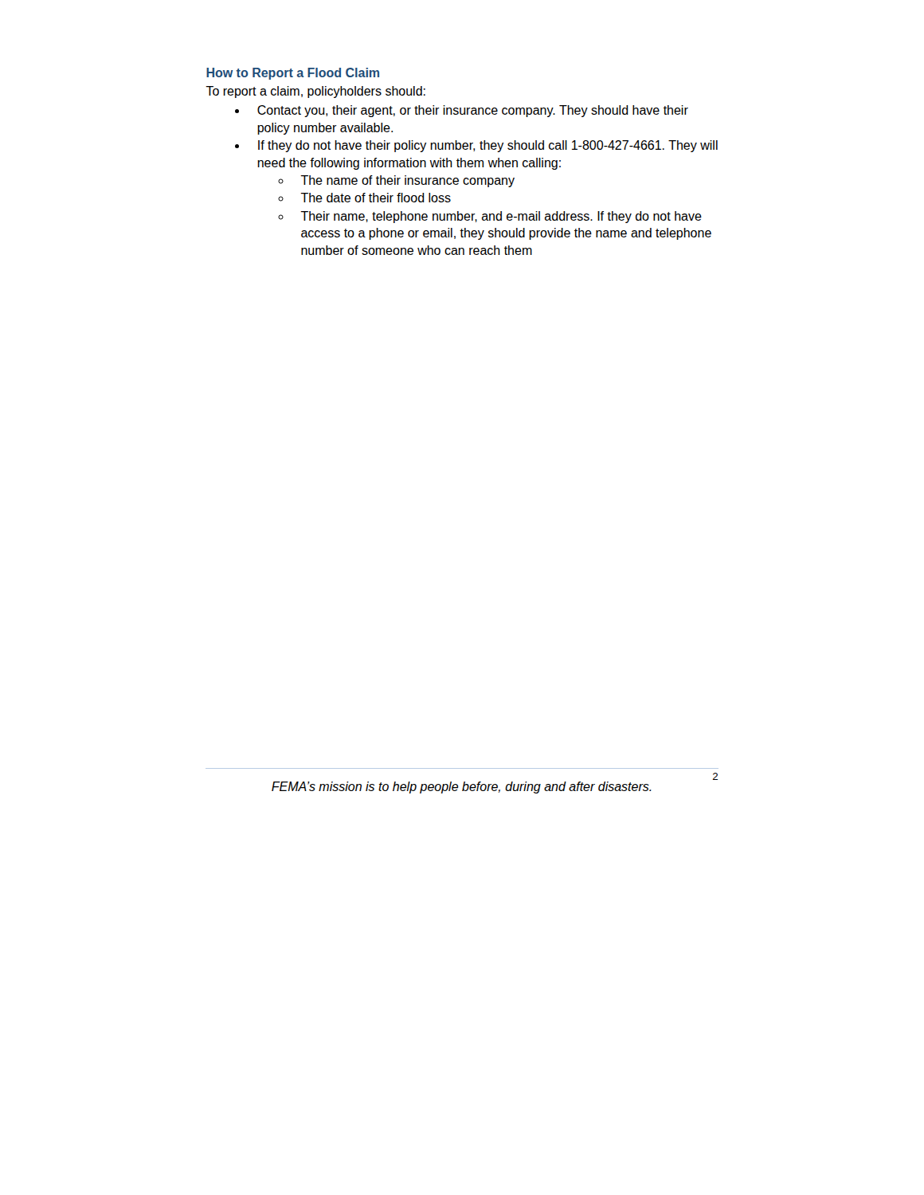How to Report a Flood Claim
To report a claim, policyholders should:
Contact you, their agent, or their insurance company. They should have their policy number available.
If they do not have their policy number, they should call 1-800-427-4661. They will need the following information with them when calling:
The name of their insurance company
The date of their flood loss
Their name, telephone number, and e-mail address. If they do not have access to a phone or email, they should provide the name and telephone number of someone who can reach them
2
FEMA’s mission is to help people before, during and after disasters.